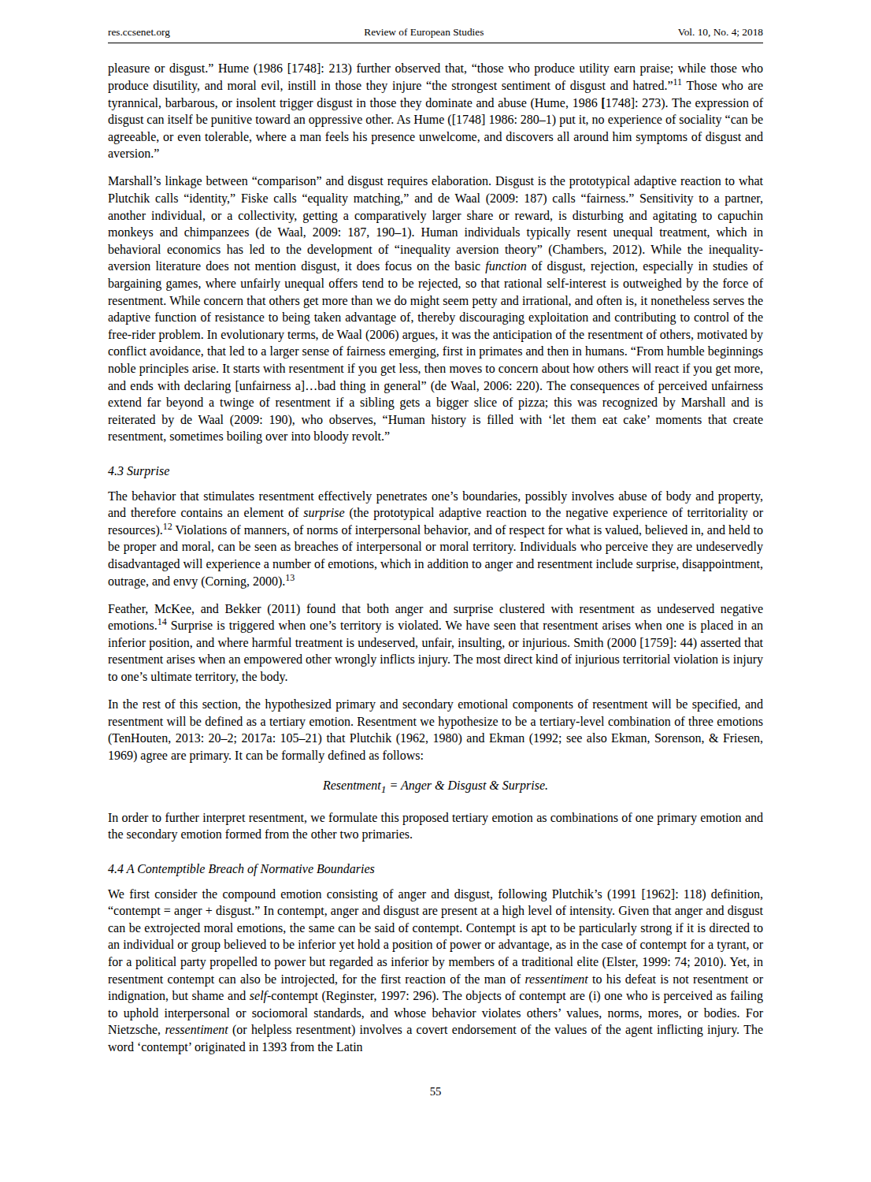res.ccsenet.org
Review of European Studies
Vol. 10, No. 4; 2018
pleasure or disgust.” Hume (1986 [1748]: 213) further observed that, “those who produce utility earn praise; while those who produce disutility, and moral evil, instill in those they injure “the strongest sentiment of disgust and hatred.”11 Those who are tyrannical, barbarous, or insolent trigger disgust in those they dominate and abuse (Hume, 1986 [1748]: 273). The expression of disgust can itself be punitive toward an oppressive other. As Hume ([1748] 1986: 280–1) put it, no experience of sociality “can be agreeable, or even tolerable, where a man feels his presence unwelcome, and discovers all around him symptoms of disgust and aversion.”
Marshall’s linkage between “comparison” and disgust requires elaboration. Disgust is the prototypical adaptive reaction to what Plutchik calls “identity,” Fiske calls “equality matching,” and de Waal (2009: 187) calls “fairness.” Sensitivity to a partner, another individual, or a collectivity, getting a comparatively larger share or reward, is disturbing and agitating to capuchin monkeys and chimpanzees (de Waal, 2009: 187, 190–1). Human individuals typically resent unequal treatment, which in behavioral economics has led to the development of “inequality aversion theory” (Chambers, 2012). While the inequality-aversion literature does not mention disgust, it does focus on the basic function of disgust, rejection, especially in studies of bargaining games, where unfairly unequal offers tend to be rejected, so that rational self-interest is outweighed by the force of resentment. While concern that others get more than we do might seem petty and irrational, and often is, it nonetheless serves the adaptive function of resistance to being taken advantage of, thereby discouraging exploitation and contributing to control of the free-rider problem. In evolutionary terms, de Waal (2006) argues, it was the anticipation of the resentment of others, motivated by conflict avoidance, that led to a larger sense of fairness emerging, first in primates and then in humans. “From humble beginnings noble principles arise. It starts with resentment if you get less, then moves to concern about how others will react if you get more, and ends with declaring [unfairness a]…bad thing in general” (de Waal, 2006: 220). The consequences of perceived unfairness extend far beyond a twinge of resentment if a sibling gets a bigger slice of pizza; this was recognized by Marshall and is reiterated by de Waal (2009: 190), who observes, “Human history is filled with ‘let them eat cake’ moments that create resentment, sometimes boiling over into bloody revolt.”
4.3 Surprise
The behavior that stimulates resentment effectively penetrates one’s boundaries, possibly involves abuse of body and property, and therefore contains an element of surprise (the prototypical adaptive reaction to the negative experience of territoriality or resources).12 Violations of manners, of norms of interpersonal behavior, and of respect for what is valued, believed in, and held to be proper and moral, can be seen as breaches of interpersonal or moral territory. Individuals who perceive they are undeservedly disadvantaged will experience a number of emotions, which in addition to anger and resentment include surprise, disappointment, outrage, and envy (Corning, 2000).13
Feather, McKee, and Bekker (2011) found that both anger and surprise clustered with resentment as undeserved negative emotions.14 Surprise is triggered when one’s territory is violated. We have seen that resentment arises when one is placed in an inferior position, and where harmful treatment is undeserved, unfair, insulting, or injurious. Smith (2000 [1759]: 44) asserted that resentment arises when an empowered other wrongly inflicts injury. The most direct kind of injurious territorial violation is injury to one’s ultimate territory, the body.
In the rest of this section, the hypothesized primary and secondary emotional components of resentment will be specified, and resentment will be defined as a tertiary emotion. Resentment we hypothesize to be a tertiary-level combination of three emotions (TenHouten, 2013: 20–2; 2017a: 105–21) that Plutchik (1962, 1980) and Ekman (1992; see also Ekman, Sorenson, & Friesen, 1969) agree are primary. It can be formally defined as follows:
Resentment1 = Anger & Disgust & Surprise.
In order to further interpret resentment, we formulate this proposed tertiary emotion as combinations of one primary emotion and the secondary emotion formed from the other two primaries.
4.4 A Contemptible Breach of Normative Boundaries
We first consider the compound emotion consisting of anger and disgust, following Plutchik’s (1991 [1962]: 118) definition, “contempt = anger + disgust.” In contempt, anger and disgust are present at a high level of intensity. Given that anger and disgust can be extrojected moral emotions, the same can be said of contempt. Contempt is apt to be particularly strong if it is directed to an individual or group believed to be inferior yet hold a position of power or advantage, as in the case of contempt for a tyrant, or for a political party propelled to power but regarded as inferior by members of a traditional elite (Elster, 1999: 74; 2010). Yet, in resentment contempt can also be introjected, for the first reaction of the man of ressentiment to his defeat is not resentment or indignation, but shame and self-contempt (Reginster, 1997: 296). The objects of contempt are (i) one who is perceived as failing to uphold interpersonal or sociomoral standards, and whose behavior violates others’ values, norms, mores, or bodies. For Nietzsche, ressentiment (or helpless resentment) involves a covert endorsement of the values of the agent inflicting injury. The word ‘contempt’ originated in 1393 from the Latin
55